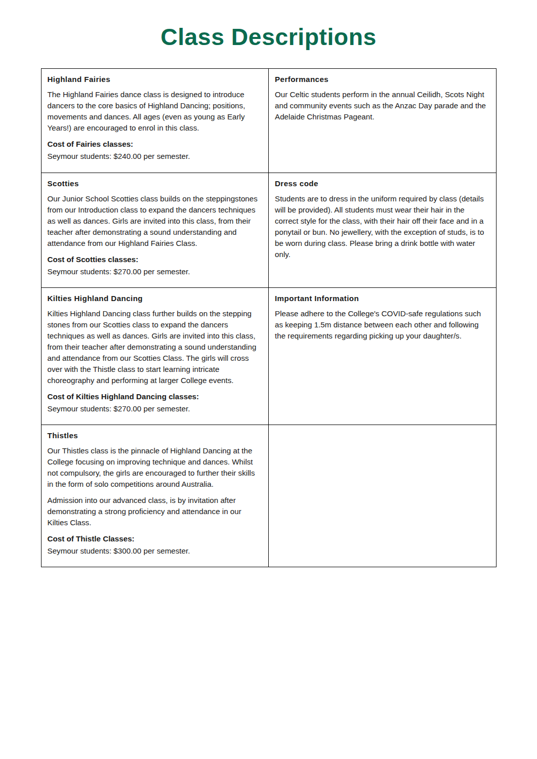Class Descriptions
| Highland Fairies The Highland Fairies dance class is designed to introduce dancers to the core basics of Highland Dancing; positions, movements and dances. All ages (even as young as Early Years!) are encouraged to enrol in this class. Cost of Fairies classes: Seymour students: $240.00 per semester. | Performances Our Celtic students perform in the annual Ceilidh, Scots Night and community events such as the Anzac Day parade and the Adelaide Christmas Pageant. |
| Scotties Our Junior School Scotties class builds on the steppingstones from our Introduction class to expand the dancers techniques as well as dances. Girls are invited into this class, from their teacher after demonstrating a sound understanding and attendance from our Highland Fairies Class. Cost of Scotties classes: Seymour students: $270.00 per semester. | Dress code Students are to dress in the uniform required by class (details will be provided). All students must wear their hair in the correct style for the class, with their hair off their face and in a ponytail or bun. No jewellery, with the exception of studs, is to be worn during class. Please bring a drink bottle with water only. |
| Kilties Highland Dancing Kilties Highland Dancing class further builds on the stepping stones from our Scotties class to expand the dancers techniques as well as dances. Girls are invited into this class, from their teacher after demonstrating a sound understanding and attendance from our Scotties Class. The girls will cross over with the Thistle class to start learning intricate choreography and performing at larger College events. Cost of Kilties Highland Dancing classes: Seymour students: $270.00 per semester. | Important Information Please adhere to the College's COVID-safe regulations such as keeping 1.5m distance between each other and following the requirements regarding picking up your daughter/s. |
| Thistles Our Thistles class is the pinnacle of Highland Dancing at the College focusing on improving technique and dances. Whilst not compulsory, the girls are encouraged to further their skills in the form of solo competitions around Australia. Admission into our advanced class, is by invitation after demonstrating a strong proficiency and attendance in our Kilties Class. Cost of Thistle Classes: Seymour students: $300.00 per semester. | |